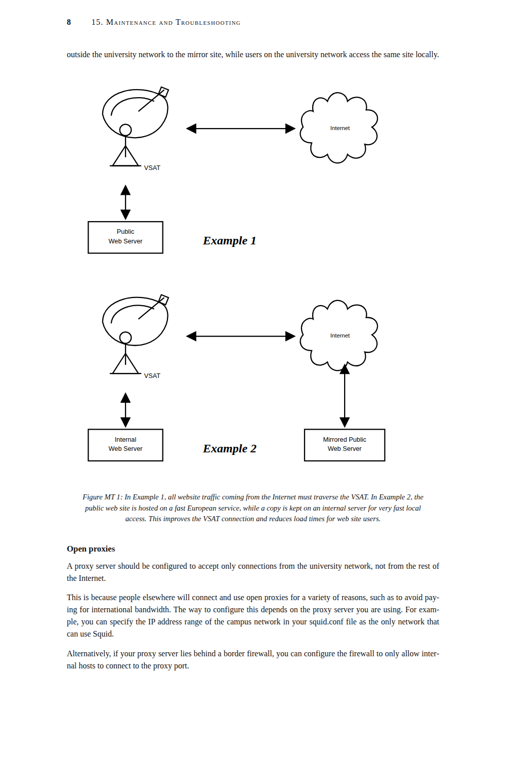8
15. Maintenance and Troubleshooting
outside the university network to the mirror site, while users on the university network access the same site locally.
Two VSAT network examples Example 1 shows a public web server behind a VSAT link to the Internet. Example 2 shows an internal web server behind the VSAT and a mirrored public web server attached directly to the Internet. VSAT Internet Public Web Server Example 1 VSAT Internet Internal Web Server Mirrored Public Web Server Example 2
Figure MT 1: In Example 1, all website traffic coming from the Internet must traverse the VSAT. In Example 2, the public web site is hosted on a fast European service, while a copy is kept on an internal server for very fast local access. This improves the VSAT connection and reduces load times for web site users.
Open proxies
A proxy server should be configured to accept only connections from the university network, not from the rest of the Internet.
This is because people elsewhere will connect and use open proxies for a variety of reasons, such as to avoid paying for international bandwidth. The way to configure this depends on the proxy server you are using. For example, you can specify the IP address range of the campus network in your squid.conf file as the only network that can use Squid.
Alternatively, if your proxy server lies behind a border firewall, you can configure the firewall to only allow internal hosts to connect to the proxy port.